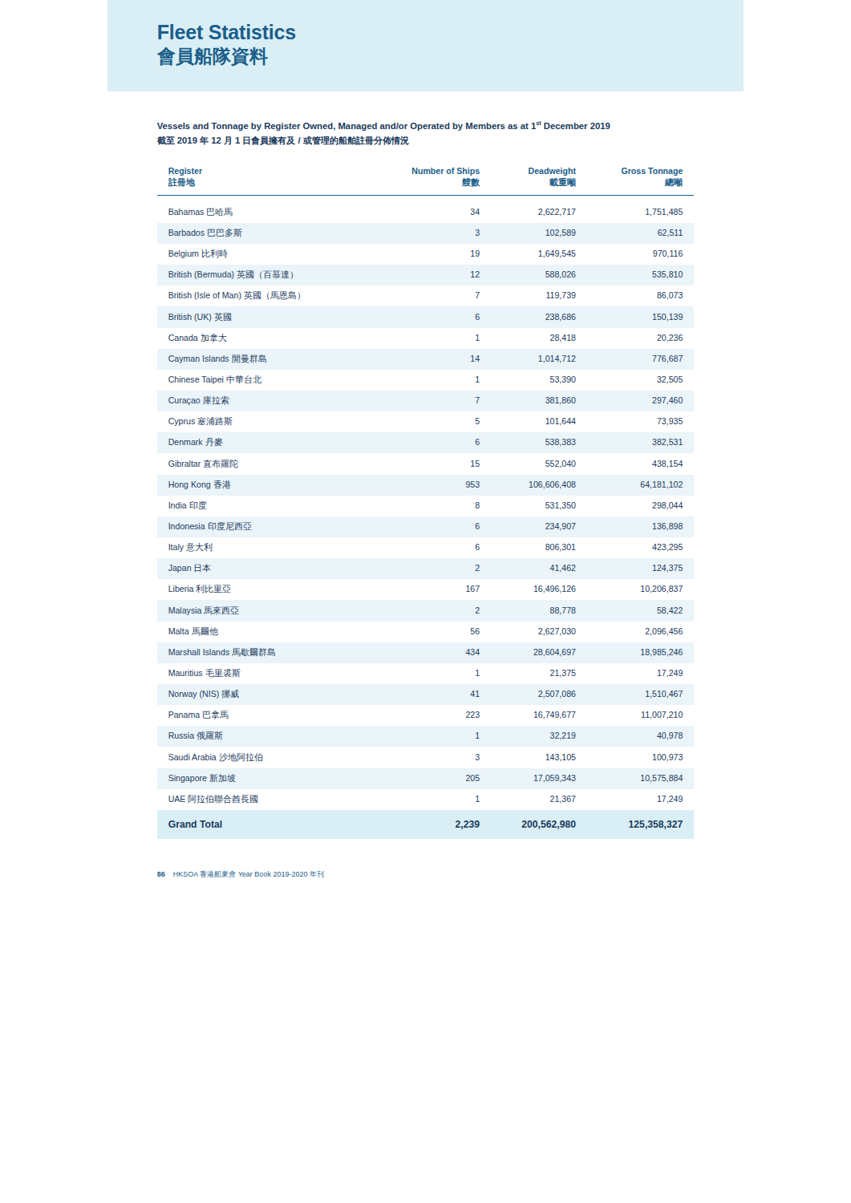Fleet Statistics
會員船隊資料
Vessels and Tonnage by Register Owned, Managed and/or Operated by Members as at 1st December 2019
截至 2019 年 12 月 1 日會員擁有及 / 或管理的船舶註冊分佈情況
| Register 註冊地 | Number of Ships 艘數 | Deadweight 載重噸 | Gross Tonnage 總噸 |
| --- | --- | --- | --- |
| Bahamas 巴哈馬 | 34 | 2,622,717 | 1,751,485 |
| Barbados 巴巴多斯 | 3 | 102,589 | 62,511 |
| Belgium 比利時 | 19 | 1,649,545 | 970,116 |
| British (Bermuda) 英國（百慕達） | 12 | 588,026 | 535,810 |
| British (Isle of Man) 英國（馬恩島） | 7 | 119,739 | 86,073 |
| British (UK) 英國 | 6 | 238,686 | 150,139 |
| Canada 加拿大 | 1 | 28,418 | 20,236 |
| Cayman Islands 開曼群島 | 14 | 1,014,712 | 776,687 |
| Chinese Taipei 中華台北 | 1 | 53,390 | 32,505 |
| Curaçao 庫拉索 | 7 | 381,860 | 297,460 |
| Cyprus 塞浦路斯 | 5 | 101,644 | 73,935 |
| Denmark 丹麥 | 6 | 538,383 | 382,531 |
| Gibraltar 直布羅陀 | 15 | 552,040 | 438,154 |
| Hong Kong 香港 | 953 | 106,606,408 | 64,181,102 |
| India 印度 | 8 | 531,350 | 298,044 |
| Indonesia 印度尼西亞 | 6 | 234,907 | 136,898 |
| Italy 意大利 | 6 | 806,301 | 423,295 |
| Japan 日本 | 2 | 41,462 | 124,375 |
| Liberia 利比里亞 | 167 | 16,496,126 | 10,206,837 |
| Malaysia 馬來西亞 | 2 | 88,778 | 58,422 |
| Malta 馬爾他 | 56 | 2,627,030 | 2,096,456 |
| Marshall Islands 馬歇爾群島 | 434 | 28,604,697 | 18,985,246 |
| Mauritius 毛里裘斯 | 1 | 21,375 | 17,249 |
| Norway (NIS) 挪威 | 41 | 2,507,086 | 1,510,467 |
| Panama 巴拿馬 | 223 | 16,749,677 | 11,007,210 |
| Russia 俄羅斯 | 1 | 32,219 | 40,978 |
| Saudi Arabia 沙地阿拉伯 | 3 | 143,105 | 100,973 |
| Singapore 新加坡 | 205 | 17,059,343 | 10,575,884 |
| UAE 阿拉伯聯合酋長國 | 1 | 21,367 | 17,249 |
| Grand Total | 2,239 | 200,562,980 | 125,358,327 |
86 HKSOA 香港船東會 Year Book 2019-2020 年刊